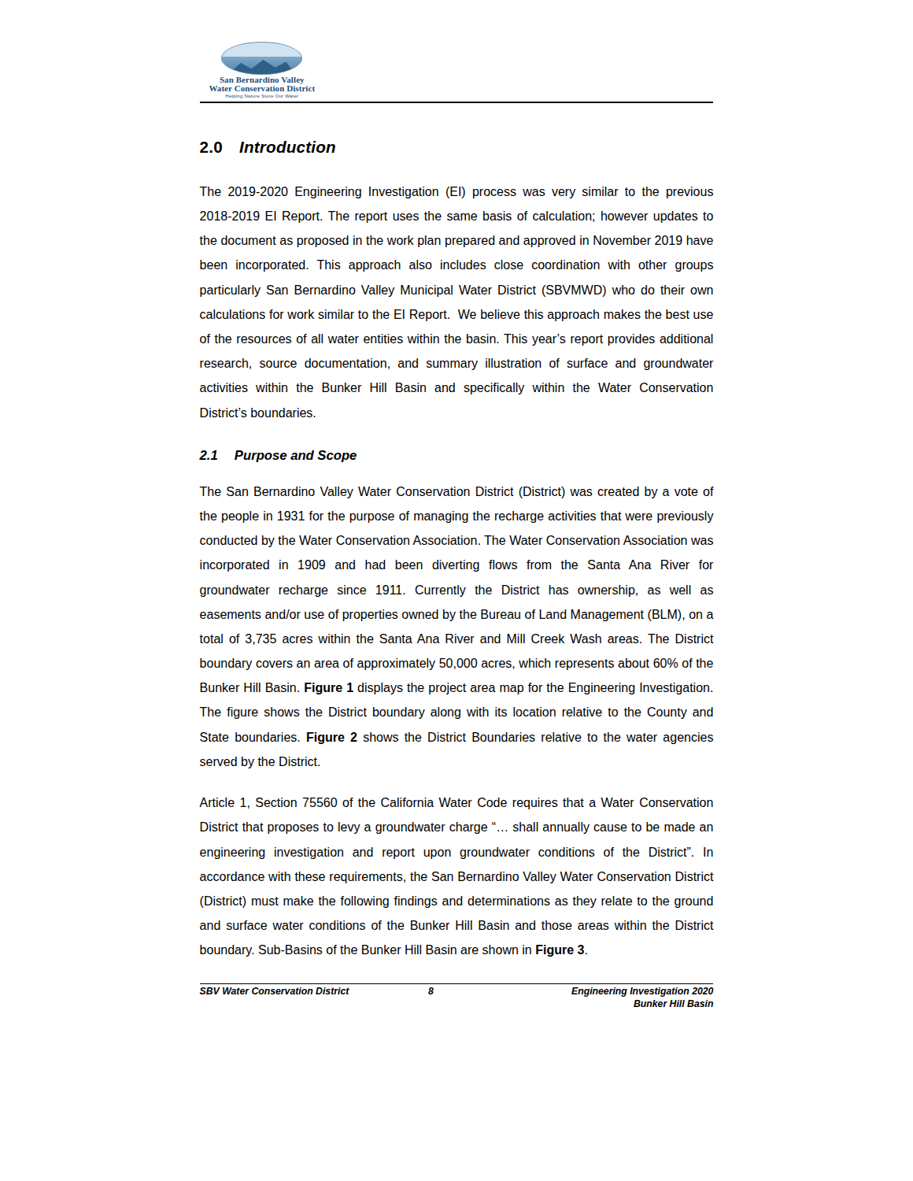San Bernardino Valley Water Conservation District
Helping Nature Store Our Water
2.0 Introduction
The 2019-2020 Engineering Investigation (EI) process was very similar to the previous 2018-2019 EI Report. The report uses the same basis of calculation; however updates to the document as proposed in the work plan prepared and approved in November 2019 have been incorporated. This approach also includes close coordination with other groups particularly San Bernardino Valley Municipal Water District (SBVMWD) who do their own calculations for work similar to the EI Report. We believe this approach makes the best use of the resources of all water entities within the basin. This year’s report provides additional research, source documentation, and summary illustration of surface and groundwater activities within the Bunker Hill Basin and specifically within the Water Conservation District’s boundaries.
2.1 Purpose and Scope
The San Bernardino Valley Water Conservation District (District) was created by a vote of the people in 1931 for the purpose of managing the recharge activities that were previously conducted by the Water Conservation Association. The Water Conservation Association was incorporated in 1909 and had been diverting flows from the Santa Ana River for groundwater recharge since 1911. Currently the District has ownership, as well as easements and/or use of properties owned by the Bureau of Land Management (BLM), on a total of 3,735 acres within the Santa Ana River and Mill Creek Wash areas. The District boundary covers an area of approximately 50,000 acres, which represents about 60% of the Bunker Hill Basin. Figure 1 displays the project area map for the Engineering Investigation. The figure shows the District boundary along with its location relative to the County and State boundaries. Figure 2 shows the District Boundaries relative to the water agencies served by the District.
Article 1, Section 75560 of the California Water Code requires that a Water Conservation District that proposes to levy a groundwater charge “… shall annually cause to be made an engineering investigation and report upon groundwater conditions of the District”. In accordance with these requirements, the San Bernardino Valley Water Conservation District (District) must make the following findings and determinations as they relate to the ground and surface water conditions of the Bunker Hill Basin and those areas within the District boundary. Sub-Basins of the Bunker Hill Basin are shown in Figure 3.
SBV Water Conservation District
8
Engineering Investigation 2020
Bunker Hill Basin